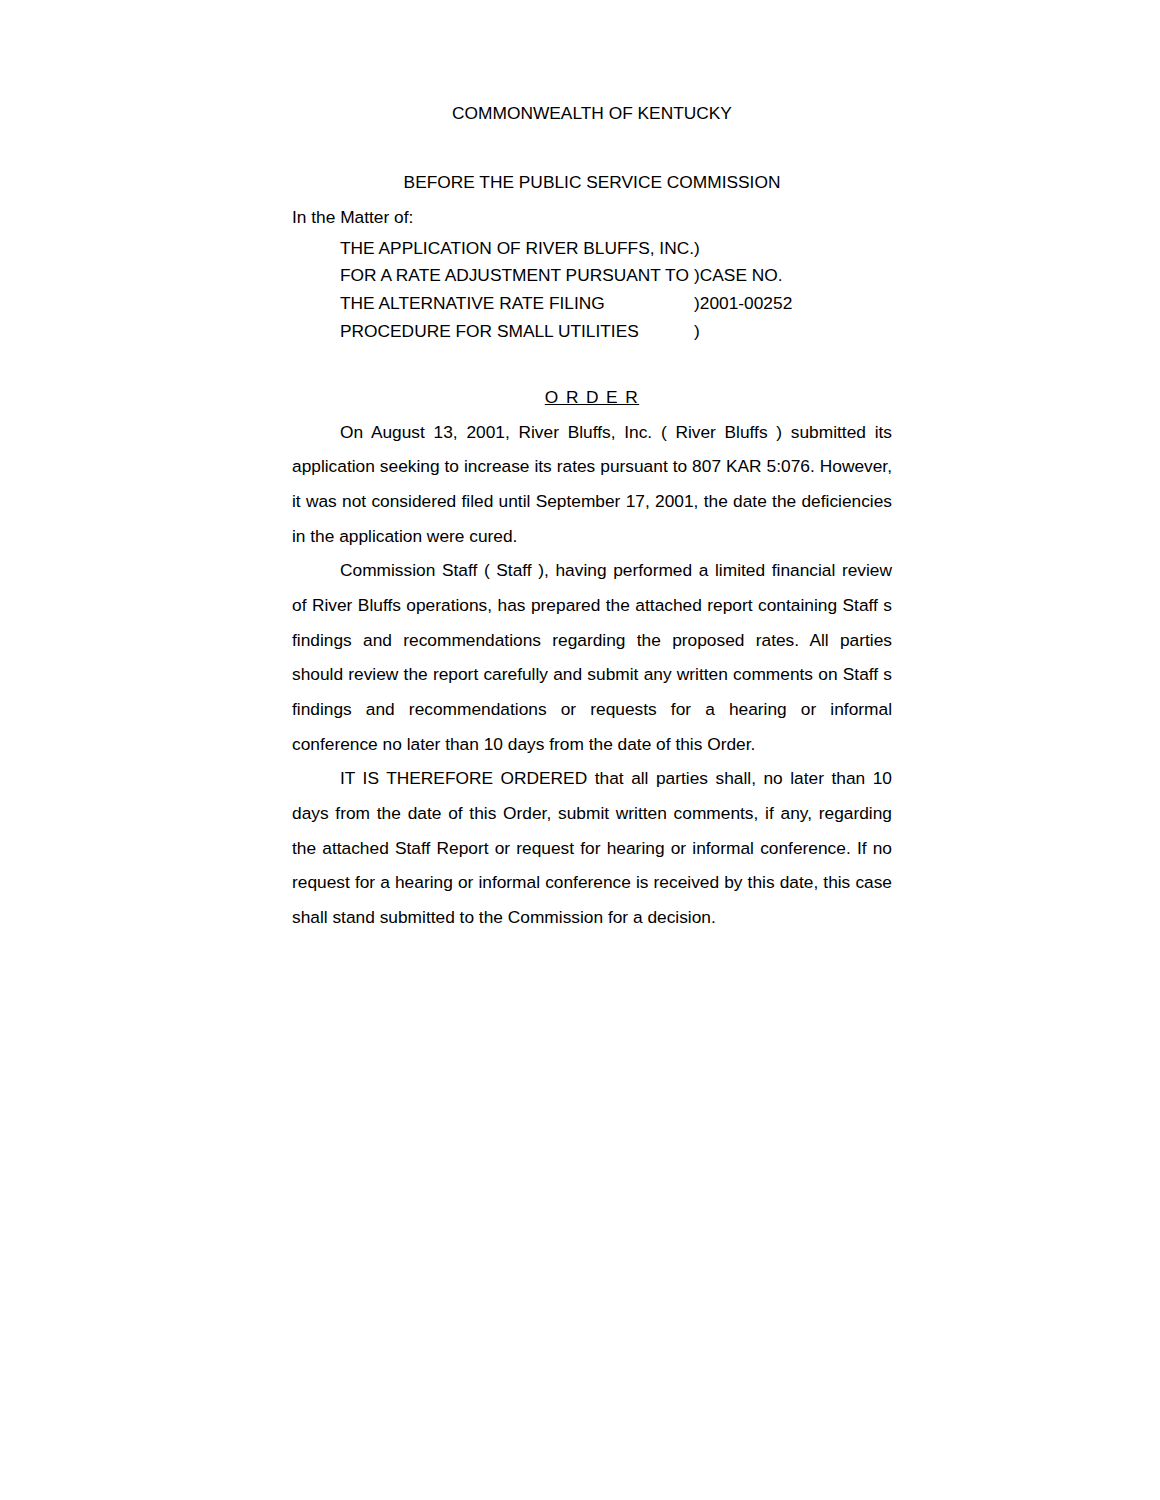COMMONWEALTH OF KENTUCKY
BEFORE THE PUBLIC SERVICE COMMISSION
In the Matter of:
| THE APPLICATION OF RIVER BLUFFS, INC. | ) | |
| FOR A RATE ADJUSTMENT PURSUANT TO | ) | CASE NO. |
| THE ALTERNATIVE RATE FILING | ) | 2001-00252 |
| PROCEDURE FOR SMALL UTILITIES | ) | |
O R D E R
On August 13, 2001, River Bluffs, Inc. ( River Bluffs ) submitted its application seeking to increase its rates pursuant to 807 KAR 5:076. However, it was not considered filed until September 17, 2001, the date the deficiencies in the application were cured.
Commission Staff ( Staff ), having performed a limited financial review of River Bluffs operations, has prepared the attached report containing Staff s findings and recommendations regarding the proposed rates. All parties should review the report carefully and submit any written comments on Staff s findings and recommendations or requests for a hearing or informal conference no later than 10 days from the date of this Order.
IT IS THEREFORE ORDERED that all parties shall, no later than 10 days from the date of this Order, submit written comments, if any, regarding the attached Staff Report or request for hearing or informal conference. If no request for a hearing or informal conference is received by this date, this case shall stand submitted to the Commission for a decision.